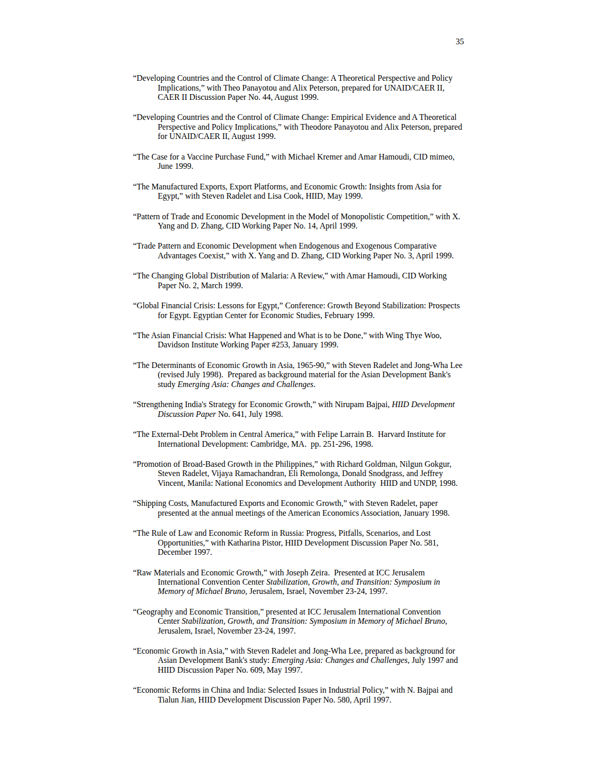35
“Developing Countries and the Control of Climate Change: A Theoretical Perspective and Policy Implications,” with Theo Panayotou and Alix Peterson, prepared for UNAID/CAER II, CAER II Discussion Paper No. 44, August 1999.
“Developing Countries and the Control of Climate Change: Empirical Evidence and A Theoretical Perspective and Policy Implications,” with Theodore Panayotou and Alix Peterson, prepared for UNAID/CAER II, August 1999.
“The Case for a Vaccine Purchase Fund,” with Michael Kremer and Amar Hamoudi, CID mimeo, June 1999.
“The Manufactured Exports, Export Platforms, and Economic Growth: Insights from Asia for Egypt,” with Steven Radelet and Lisa Cook, HIID, May 1999.
“Pattern of Trade and Economic Development in the Model of Monopolistic Competition,” with X. Yang and D. Zhang, CID Working Paper No. 14, April 1999.
“Trade Pattern and Economic Development when Endogenous and Exogenous Comparative Advantages Coexist,” with X. Yang and D. Zhang, CID Working Paper No. 3, April 1999.
“The Changing Global Distribution of Malaria: A Review,” with Amar Hamoudi, CID Working Paper No. 2, March 1999.
“Global Financial Crisis: Lessons for Egypt,” Conference: Growth Beyond Stabilization: Prospects for Egypt. Egyptian Center for Economic Studies, February 1999.
“The Asian Financial Crisis: What Happened and What is to be Done,” with Wing Thye Woo, Davidson Institute Working Paper #253, January 1999.
“The Determinants of Economic Growth in Asia, 1965-90,” with Steven Radelet and Jong-Wha Lee (revised July 1998). Prepared as background material for the Asian Development Bank's study Emerging Asia: Changes and Challenges.
“Strengthening India's Strategy for Economic Growth,” with Nirupam Bajpai, HIID Development Discussion Paper No. 641, July 1998.
“The External-Debt Problem in Central America,” with Felipe Larrain B. Harvard Institute for International Development: Cambridge, MA. pp. 251-296, 1998.
“Promotion of Broad-Based Growth in the Philippines,” with Richard Goldman, Nilgun Gokgur, Steven Radelet, Vijaya Ramachandran, Eli Remolonga, Donald Snodgrass, and Jeffrey Vincent, Manila: National Economics and Development Authority HIID and UNDP, 1998.
“Shipping Costs, Manufactured Exports and Economic Growth,” with Steven Radelet, paper presented at the annual meetings of the American Economics Association, January 1998.
“The Rule of Law and Economic Reform in Russia: Progress, Pitfalls, Scenarios, and Lost Opportunities,” with Katharina Pistor, HIID Development Discussion Paper No. 581, December 1997.
“Raw Materials and Economic Growth,” with Joseph Zeira. Presented at ICC Jerusalem International Convention Center Stabilization, Growth, and Transition: Symposium in Memory of Michael Bruno, Jerusalem, Israel, November 23-24, 1997.
“Geography and Economic Transition,” presented at ICC Jerusalem International Convention Center Stabilization, Growth, and Transition: Symposium in Memory of Michael Bruno, Jerusalem, Israel, November 23-24, 1997.
“Economic Growth in Asia,” with Steven Radelet and Jong-Wha Lee, prepared as background for Asian Development Bank's study: Emerging Asia: Changes and Challenges, July 1997 and HIID Discussion Paper No. 609, May 1997.
“Economic Reforms in China and India: Selected Issues in Industrial Policy,” with N. Bajpai and Tialun Jian, HIID Development Discussion Paper No. 580, April 1997.